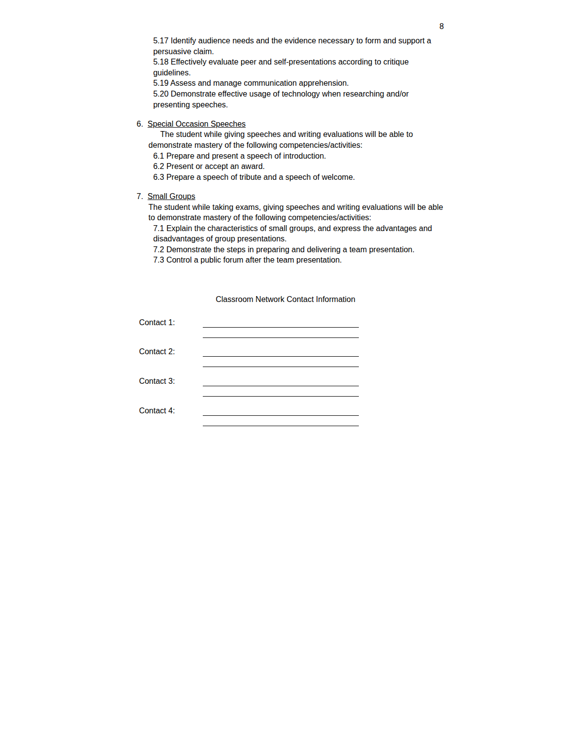8
5.17 Identify audience needs and the evidence necessary to form and support a persuasive claim.
5.18 Effectively evaluate peer and self-presentations according to critique guidelines.
5.19 Assess and manage communication apprehension.
5.20 Demonstrate effective usage of technology when researching and/or presenting speeches.
6. Special Occasion Speeches
The student while giving speeches and writing evaluations will be able to demonstrate mastery of the following competencies/activities:
6.1 Prepare and present a speech of introduction.
6.2 Present or accept an award.
6.3 Prepare a speech of tribute and a speech of welcome.
7. Small Groups
The student while taking exams, giving speeches and writing evaluations will be able to demonstrate mastery of the following competencies/activities:
7.1 Explain the characteristics of small groups, and express the advantages and disadvantages of group presentations.
7.2 Demonstrate the steps in preparing and delivering a team presentation.
7.3 Control a public forum after the team presentation.
Classroom Network Contact Information
| Contact 1: | |
| Contact 2: | |
| Contact 3: | |
| Contact 4: | |